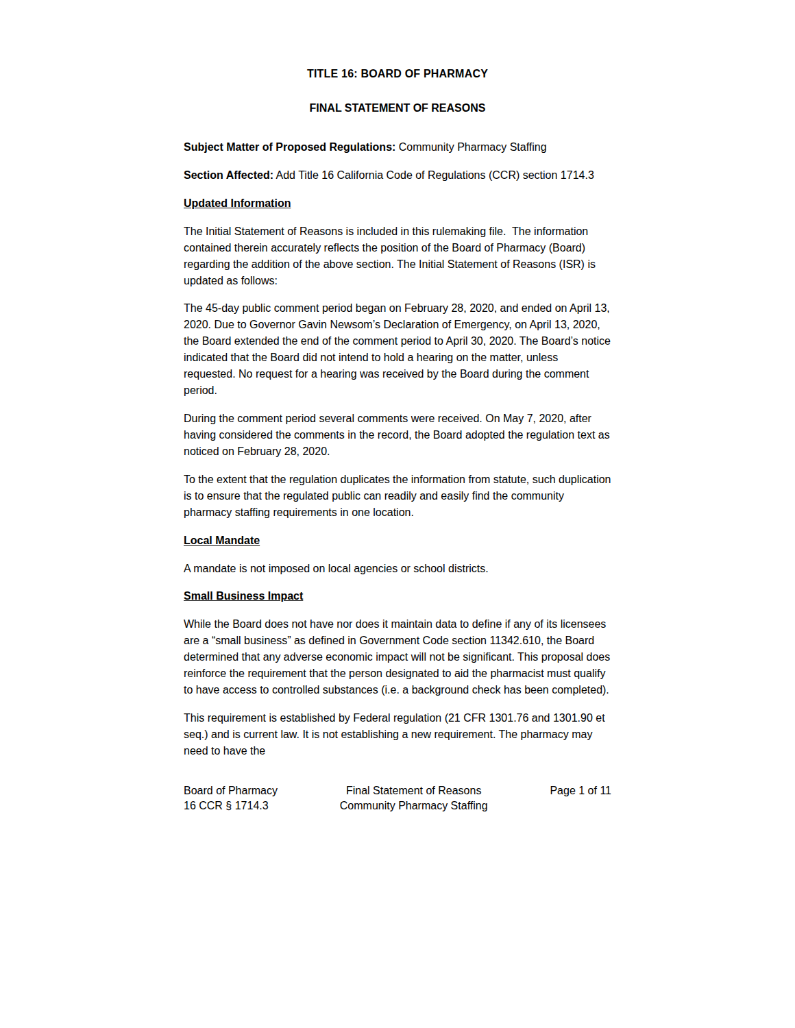TITLE 16: BOARD OF PHARMACY
FINAL STATEMENT OF REASONS
Subject Matter of Proposed Regulations: Community Pharmacy Staffing
Section Affected: Add Title 16 California Code of Regulations (CCR) section 1714.3
Updated Information
The Initial Statement of Reasons is included in this rulemaking file. The information contained therein accurately reflects the position of the Board of Pharmacy (Board) regarding the addition of the above section. The Initial Statement of Reasons (ISR) is updated as follows:
The 45-day public comment period began on February 28, 2020, and ended on April 13, 2020. Due to Governor Gavin Newsom’s Declaration of Emergency, on April 13, 2020, the Board extended the end of the comment period to April 30, 2020. The Board’s notice indicated that the Board did not intend to hold a hearing on the matter, unless requested. No request for a hearing was received by the Board during the comment period.
During the comment period several comments were received. On May 7, 2020, after having considered the comments in the record, the Board adopted the regulation text as noticed on February 28, 2020.
To the extent that the regulation duplicates the information from statute, such duplication is to ensure that the regulated public can readily and easily find the community pharmacy staffing requirements in one location.
Local Mandate
A mandate is not imposed on local agencies or school districts.
Small Business Impact
While the Board does not have nor does it maintain data to define if any of its licensees are a “small business” as defined in Government Code section 11342.610, the Board determined that any adverse economic impact will not be significant. This proposal does reinforce the requirement that the person designated to aid the pharmacist must qualify to have access to controlled substances (i.e. a background check has been completed).
This requirement is established by Federal regulation (21 CFR 1301.76 and 1301.90 et seq.) and is current law. It is not establishing a new requirement. The pharmacy may need to have the
Board of Pharmacy
16 CCR § 1714.3
Final Statement of Reasons
Community Pharmacy Staffing
Page 1 of 11